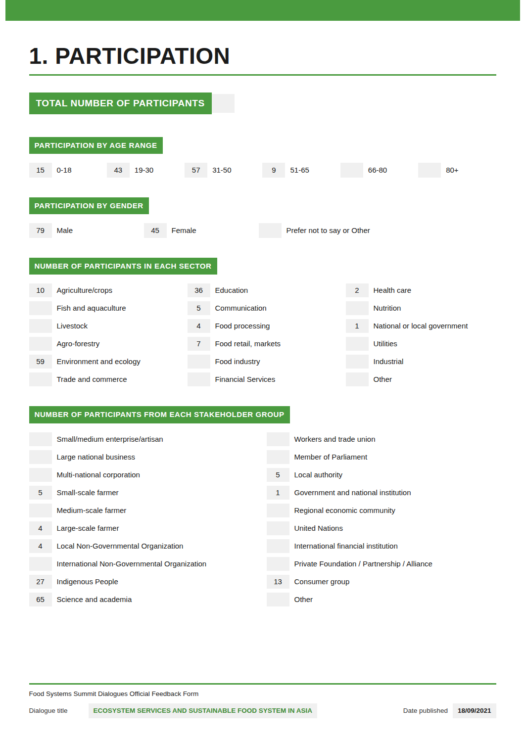1. Participation
Total number of participants
Participation by age range
150-18 4319-30 5731-50 951-65 66-80 80+
Participation by gender
79 Male 45 Female Prefer not to say or Other
Number of participants in each sector
10 Agriculture/crops 36 Education 2 Health care Fish and aquaculture 5 Communication Nutrition Livestock 4 Food processing 1 National or local government Agro-forestry 7 Food retail, markets Utilities 59 Environment and ecology Food industry Industrial Trade and commerce Financial Services Other
Number of participants from each stakeholder group
Small/medium enterprise/artisan Workers and trade union Large national business Member of Parliament Multi-national corporation 5 Local authority 5 Small-scale farmer 1 Government and national institution Medium-scale farmer Regional economic community 4 Large-scale farmer United Nations 4 Local Non-Governmental Organization International financial institution International Non-Governmental Organization Private Foundation / Partnership / Alliance 27 Indigenous People 13 Consumer group 65 Science and academia Other
Food Systems Summit Dialogues Official Feedback Form
Dialogue title ECOSYSTEM SERVICES AND SUSTAINABLE FOOD SYSTEM IN ASIA Date published 18/09/2021